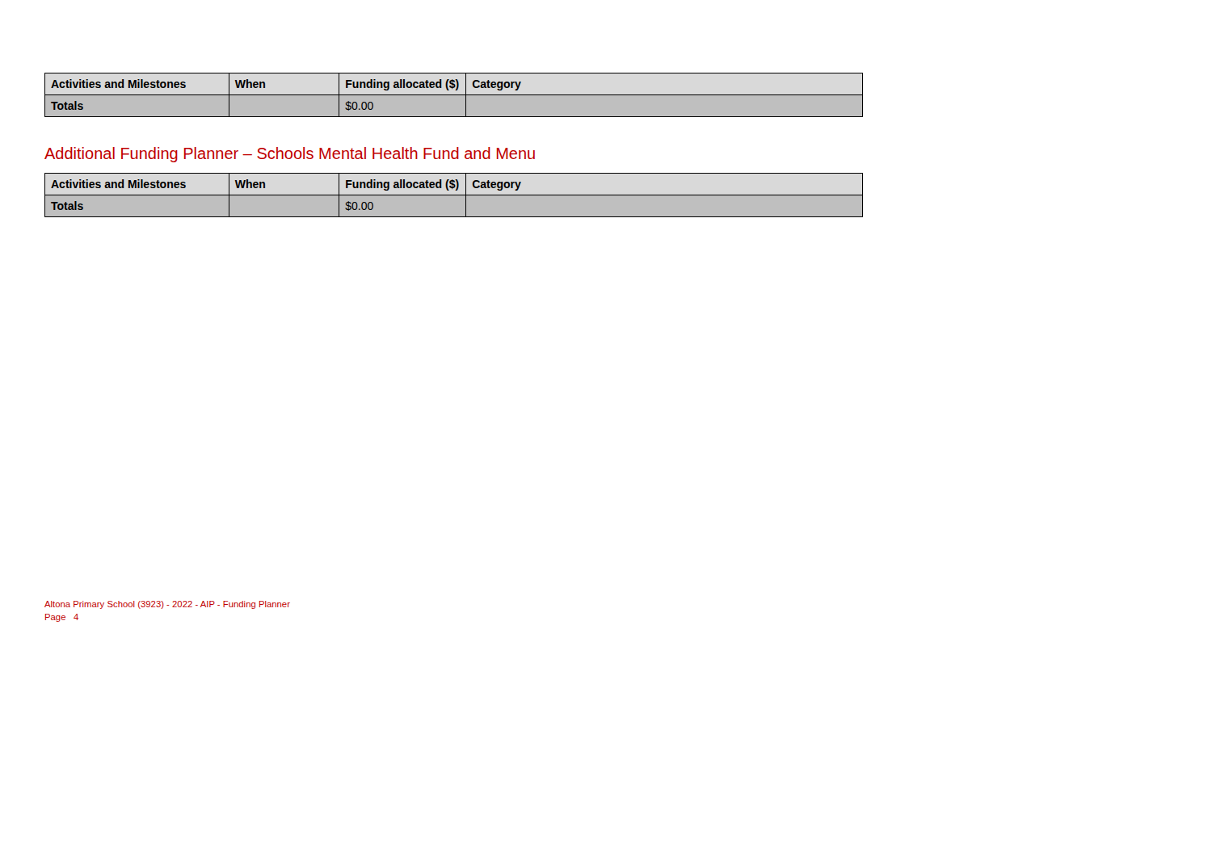| Activities and Milestones | When | Funding allocated ($) | Category |
| --- | --- | --- | --- |
| Totals | | $0.00 | |
Additional Funding Planner – Schools Mental Health Fund and Menu
| Activities and Milestones | When | Funding allocated ($) | Category |
| --- | --- | --- | --- |
| Totals | | $0.00 | |
Altona Primary School (3923) - 2022 - AIP - Funding Planner
Page 4